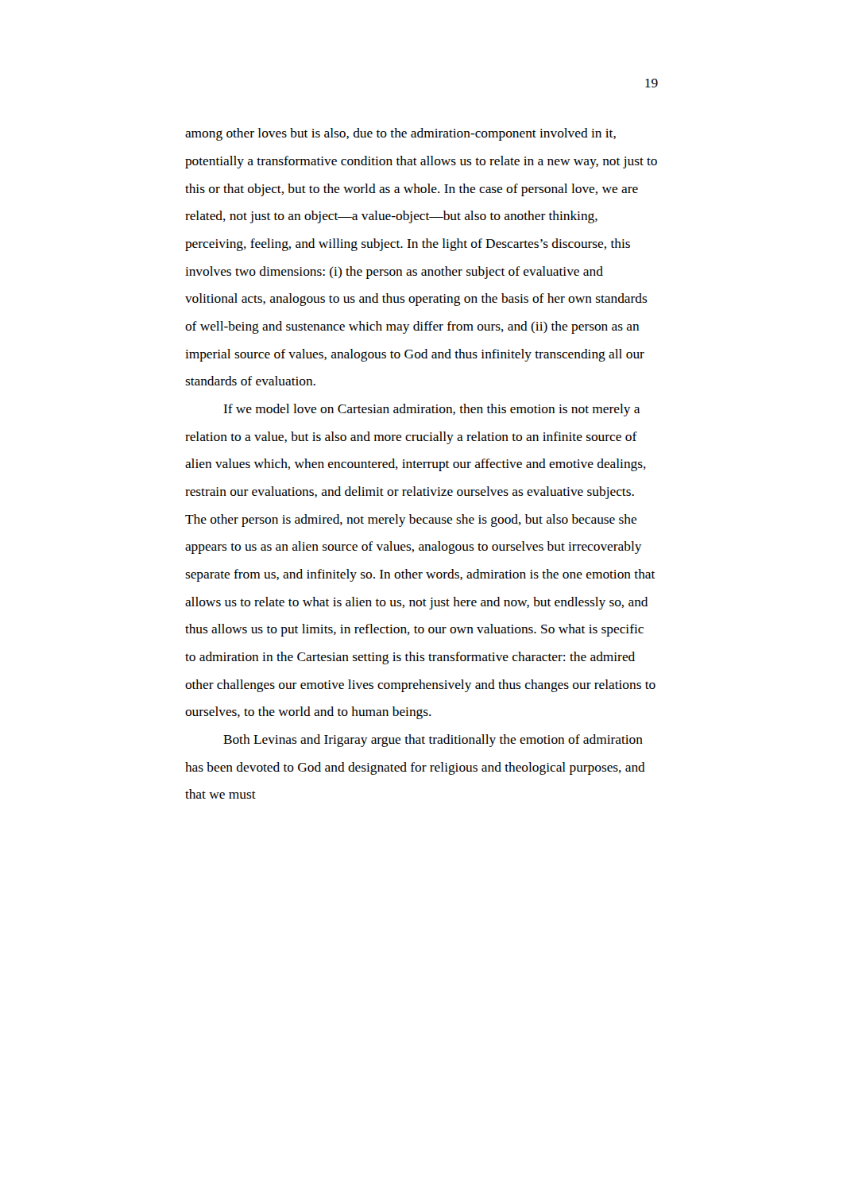19
among other loves but is also, due to the admiration-component involved in it, potentially a transformative condition that allows us to relate in a new way, not just to this or that object, but to the world as a whole. In the case of personal love, we are related, not just to an object—a value-object—but also to another thinking, perceiving, feeling, and willing subject. In the light of Descartes’s discourse, this involves two dimensions: (i) the person as another subject of evaluative and volitional acts, analogous to us and thus operating on the basis of her own standards of well-being and sustenance which may differ from ours, and (ii) the person as an imperial source of values, analogous to God and thus infinitely transcending all our standards of evaluation.
If we model love on Cartesian admiration, then this emotion is not merely a relation to a value, but is also and more crucially a relation to an infinite source of alien values which, when encountered, interrupt our affective and emotive dealings, restrain our evaluations, and delimit or relativize ourselves as evaluative subjects. The other person is admired, not merely because she is good, but also because she appears to us as an alien source of values, analogous to ourselves but irrecoverably separate from us, and infinitely so. In other words, admiration is the one emotion that allows us to relate to what is alien to us, not just here and now, but endlessly so, and thus allows us to put limits, in reflection, to our own valuations. So what is specific to admiration in the Cartesian setting is this transformative character: the admired other challenges our emotive lives comprehensively and thus changes our relations to ourselves, to the world and to human beings.
Both Levinas and Irigaray argue that traditionally the emotion of admiration has been devoted to God and designated for religious and theological purposes, and that we must